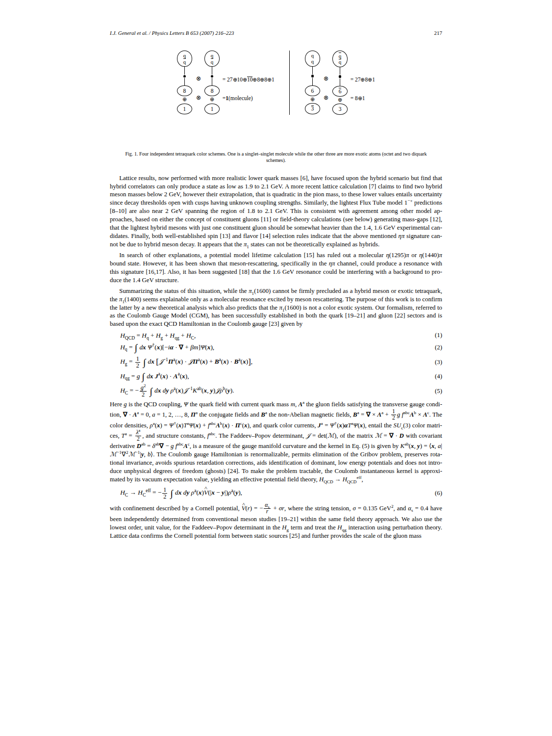I.J. General et al. / Physics Letters B 653 (2007) 216–223
217
q
q
8
⊕
1
⊗ ⊗
q
q
8
⊕
1
= 27⊕10⊕10⊕8⊕8⊕1
= 1 (molecule)
q
q
6
⊕
3
⊗ ⊗
q
q
6
⊕
3
= 27⊕8⊕1
= 8⊕1
Fig. 1. Four independent tetraquark color schemes. One is a singlet–singlet molecule while the other three are more exotic atoms (octet and two diquark schemes).
Lattice results, now performed with more realistic lower quark masses [6], have focused upon the hybrid scenario but find that hybrid correlators can only produce a state as low as 1.9 to 2.1 GeV. A more recent lattice calculation [7] claims to find two hybrid meson masses below 2 GeV, however their extrapolation, that is quadratic in the pion mass, to these lower values entails uncertainty since decay thresholds open with cusps having unknown coupling strengths. Similarly, the lightest Flux Tube model 1−+ predictions [8–10] are also near 2 GeV spanning the region of 1.8 to 2.1 GeV. This is consistent with agreement among other model approaches, based on either the concept of constituent gluons [11] or field-theory calculations (see below) generating mass-gaps [12], that the lightest hybrid mesons with just one constituent gluon should be somewhat heavier than the 1.4, 1.6 GeV experimental candidates. Finally, both well-established spin [13] and flavor [14] selection rules indicate that the above mentioned ηπ signature cannot be due to hybrid meson decay. It appears that the π1 states can not be theoretically explained as hybrids.
In search of other explanations, a potential model lifetime calculation [15] has ruled out a molecular η(1295)π or η(1440)π bound state. However, it has been shown that meson-rescattering, specifically in the ηπ channel, could produce a resonance with this signature [16,17]. Also, it has been suggested [18] that the 1.6 GeV resonance could be interfering with a background to produce the 1.4 GeV structure.
Summarizing the status of this situation, while the π1(1600) cannot be firmly precluded as a hybrid meson or exotic tetraquark, the π1(1400) seems explainable only as a molecular resonance excited by meson rescattering. The purpose of this work is to confirm the latter by a new theoretical analysis which also predicts that the π1(1600) is not a color exotic system. Our formalism, referred to as the Coulomb Gauge Model (CGM), has been successfully established in both the quark [19–21] and gluon [22] sectors and is based upon the exact QCD Hamiltonian in the Coulomb gauge [23] given by
HQCD = Hq + Hg + Hqg + HC,
(1)
Hq = ∫ dx Ψ†(x)[−iα · ∇ + βm]Ψ(x),
(2)
Hg = 12 ∫ dx [𝒥−1Πa(x) · 𝒥Πa(x) + Ba(x) · Ba(x)],
(3)
Hqg = g ∫ dx Ja(x) · Aa(x),
(4)
HC = −g22 ∫ dx dy ρa(x)𝒥−1Kab(x, y)𝒥ρb(y).
(5)
Here g is the QCD coupling, Ψ the quark field with current quark mass m, Aa the gluon fields satisfying the transverse gauge condition, ∇ · Aa = 0, a = 1, 2, …, 8, Πa the conjugate fields and Ba the non-Abelian magnetic fields, Ba = ∇ × Aa + 12 g fabcAb × Ac. The color densities, ρa(x) = Ψ†(x)TaΨ(x) + fabcAb(x) · Πc(x), and quark color currents, Ja = Ψ†(x)αTaΨ(x), entail the SUc(3) color matrices, Ta = λa 2, and structure constants, fabc. The Faddeev–Popov determinant, 𝒥 = det(ℳ), of the matrix ℳ = ∇ · D with covariant derivative Dab = δab∇ − g fabcAc, is a measure of the gauge manifold curvature and the kernel in Eq. (5) is given by Kab(x, y) = ⟨x, a|ℳ−1∇2ℳ−1|y, b⟩. The Coulomb gauge Hamiltonian is renormalizable, permits elimination of the Gribov problem, preserves rotational invariance, avoids spurious retardation corrections, aids identification of dominant, low energy potentials and does not introduce unphysical degrees of freedom (ghosts) [24]. To make the problem tractable, the Coulomb instantaneous kernel is approximated by its vacuum expectation value, yielding an effective potential field theory, HQCD → HQCDeff,
HC → HCeff = −12 ∫ dx dy ρa(x)V(|x − y|)ρa(y),
(6)
with confinement described by a Cornell potential, V(r) = −αs r + σr, where the string tension, σ = 0.135 GeV2, and αs = 0.4 have been independently determined from conventional meson studies [19–21] within the same field theory approach. We also use the lowest order, unit value, for the Faddeev–Popov determinant in the Hg term and treat the Hqg interaction using perturbation theory. Lattice data confirms the Cornell potential form between static sources [25] and further provides the scale of the gluon mass